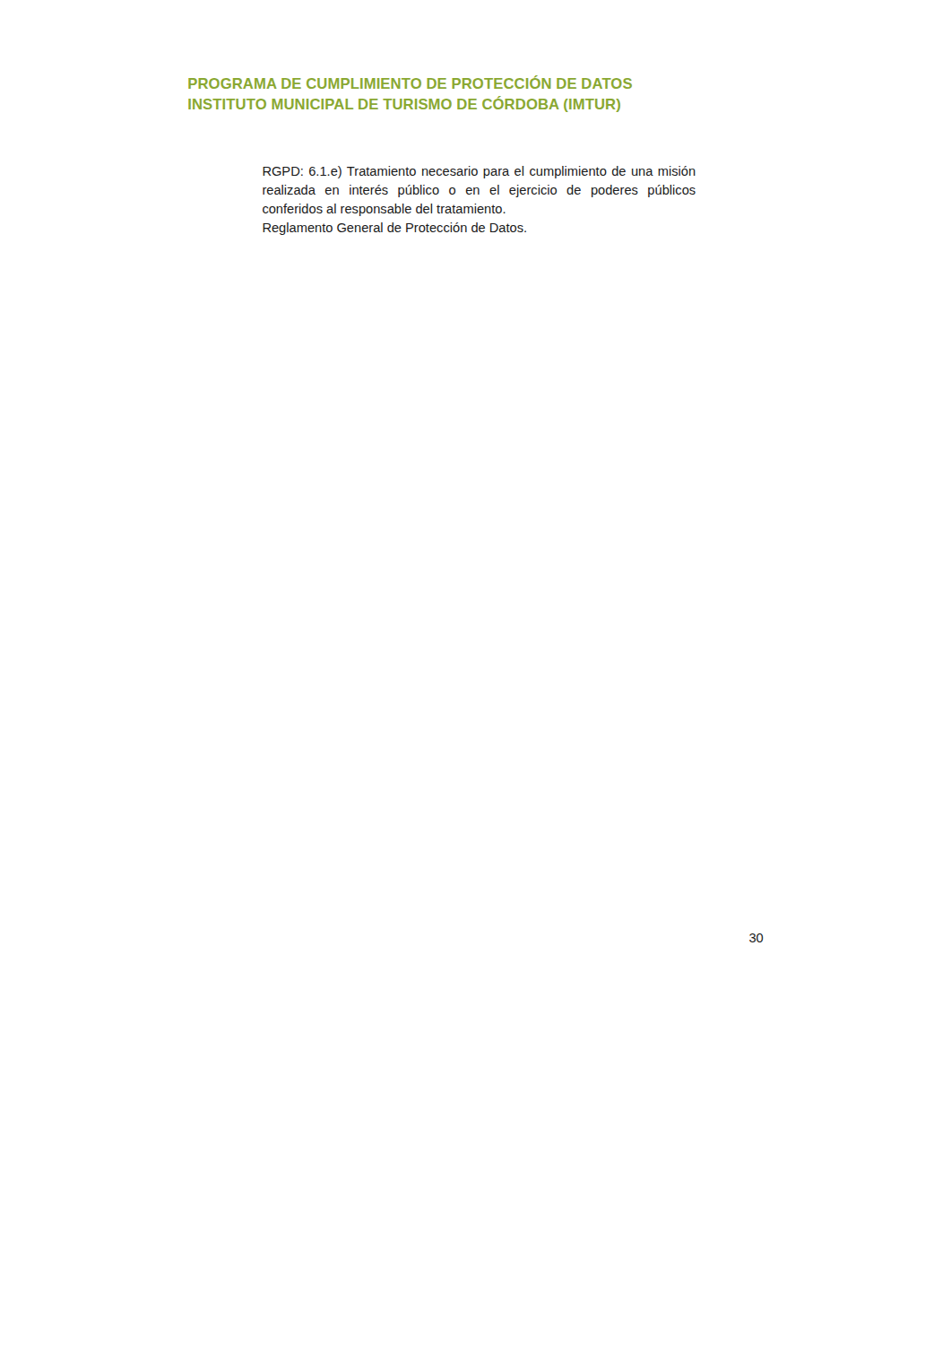PROGRAMA DE CUMPLIMIENTO DE PROTECCIÓN DE DATOS INSTITUTO MUNICIPAL DE TURISMO DE CÓRDOBA (IMTUR)
RGPD: 6.1.e) Tratamiento necesario para el cumplimiento de una misión realizada en interés público o en el ejercicio de poderes públicos conferidos al responsable del tratamiento.
Reglamento General de Protección de Datos.
30